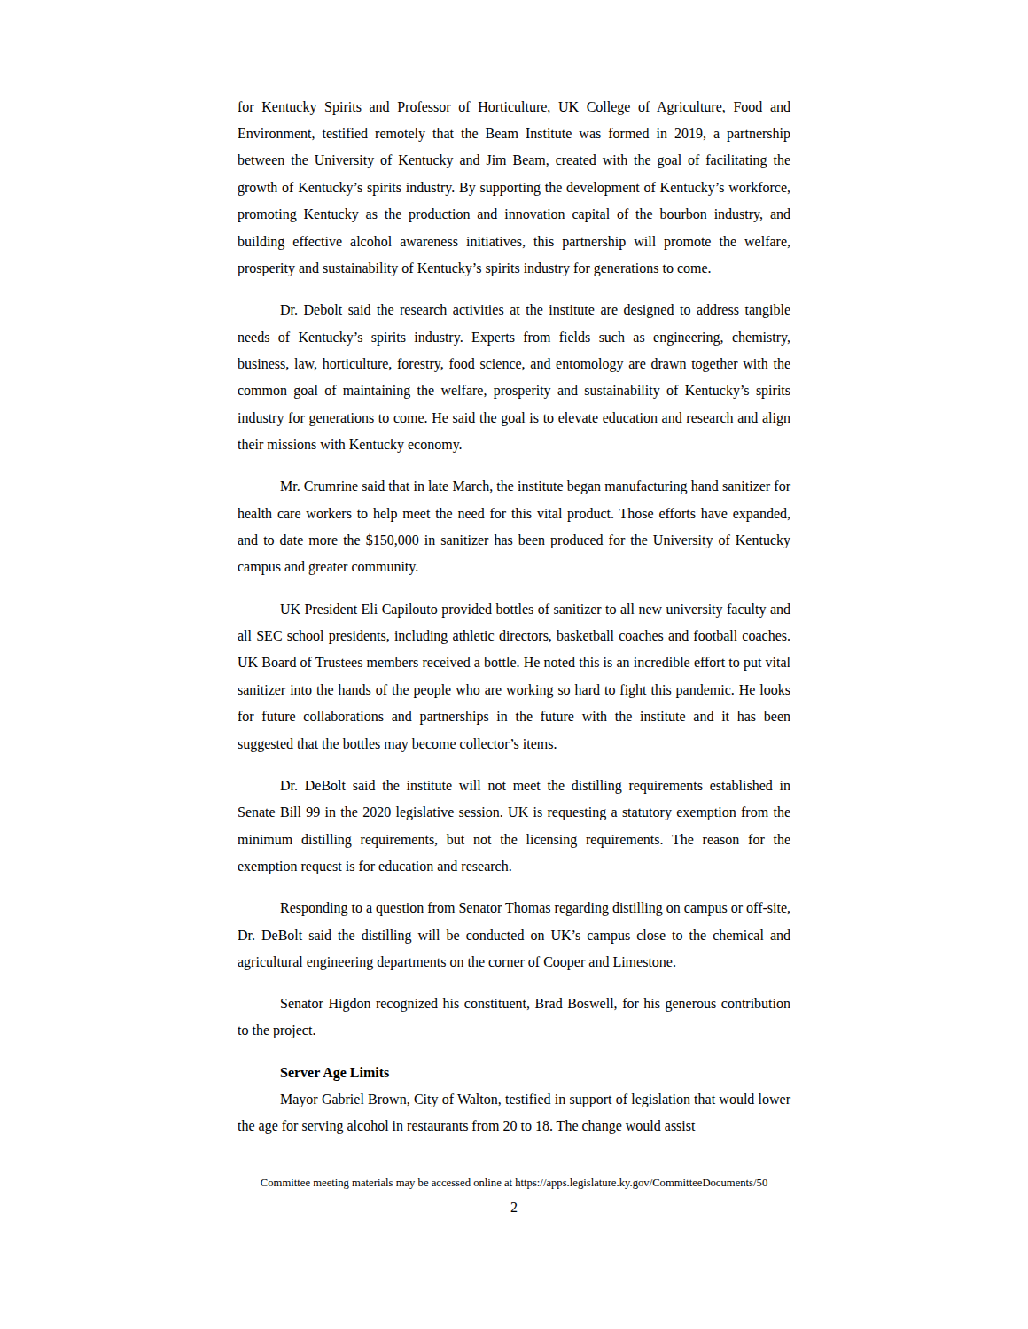for Kentucky Spirits and Professor of Horticulture, UK College of Agriculture, Food and Environment, testified remotely that the Beam Institute was formed in 2019, a partnership between the University of Kentucky and Jim Beam, created with the goal of facilitating the growth of Kentucky’s spirits industry. By supporting the development of Kentucky’s workforce, promoting Kentucky as the production and innovation capital of the bourbon industry, and building effective alcohol awareness initiatives, this partnership will promote the welfare, prosperity and sustainability of Kentucky’s spirits industry for generations to come.
Dr. Debolt said the research activities at the institute are designed to address tangible needs of Kentucky’s spirits industry. Experts from fields such as engineering, chemistry, business, law, horticulture, forestry, food science, and entomology are drawn together with the common goal of maintaining the welfare, prosperity and sustainability of Kentucky’s spirits industry for generations to come. He said the goal is to elevate education and research and align their missions with Kentucky economy.
Mr. Crumrine said that in late March, the institute began manufacturing hand sanitizer for health care workers to help meet the need for this vital product. Those efforts have expanded, and to date more the $150,000 in sanitizer has been produced for the University of Kentucky campus and greater community.
UK President Eli Capilouto provided bottles of sanitizer to all new university faculty and all SEC school presidents, including athletic directors, basketball coaches and football coaches. UK Board of Trustees members received a bottle. He noted this is an incredible effort to put vital sanitizer into the hands of the people who are working so hard to fight this pandemic. He looks for future collaborations and partnerships in the future with the institute and it has been suggested that the bottles may become collector’s items.
Dr. DeBolt said the institute will not meet the distilling requirements established in Senate Bill 99 in the 2020 legislative session. UK is requesting a statutory exemption from the minimum distilling requirements, but not the licensing requirements. The reason for the exemption request is for education and research.
Responding to a question from Senator Thomas regarding distilling on campus or off-site, Dr. DeBolt said the distilling will be conducted on UK’s campus close to the chemical and agricultural engineering departments on the corner of Cooper and Limestone.
Senator Higdon recognized his constituent, Brad Boswell, for his generous contribution to the project.
Server Age Limits
Mayor Gabriel Brown, City of Walton, testified in support of legislation that would lower the age for serving alcohol in restaurants from 20 to 18. The change would assist
Committee meeting materials may be accessed online at https://apps.legislature.ky.gov/CommitteeDocuments/50
2